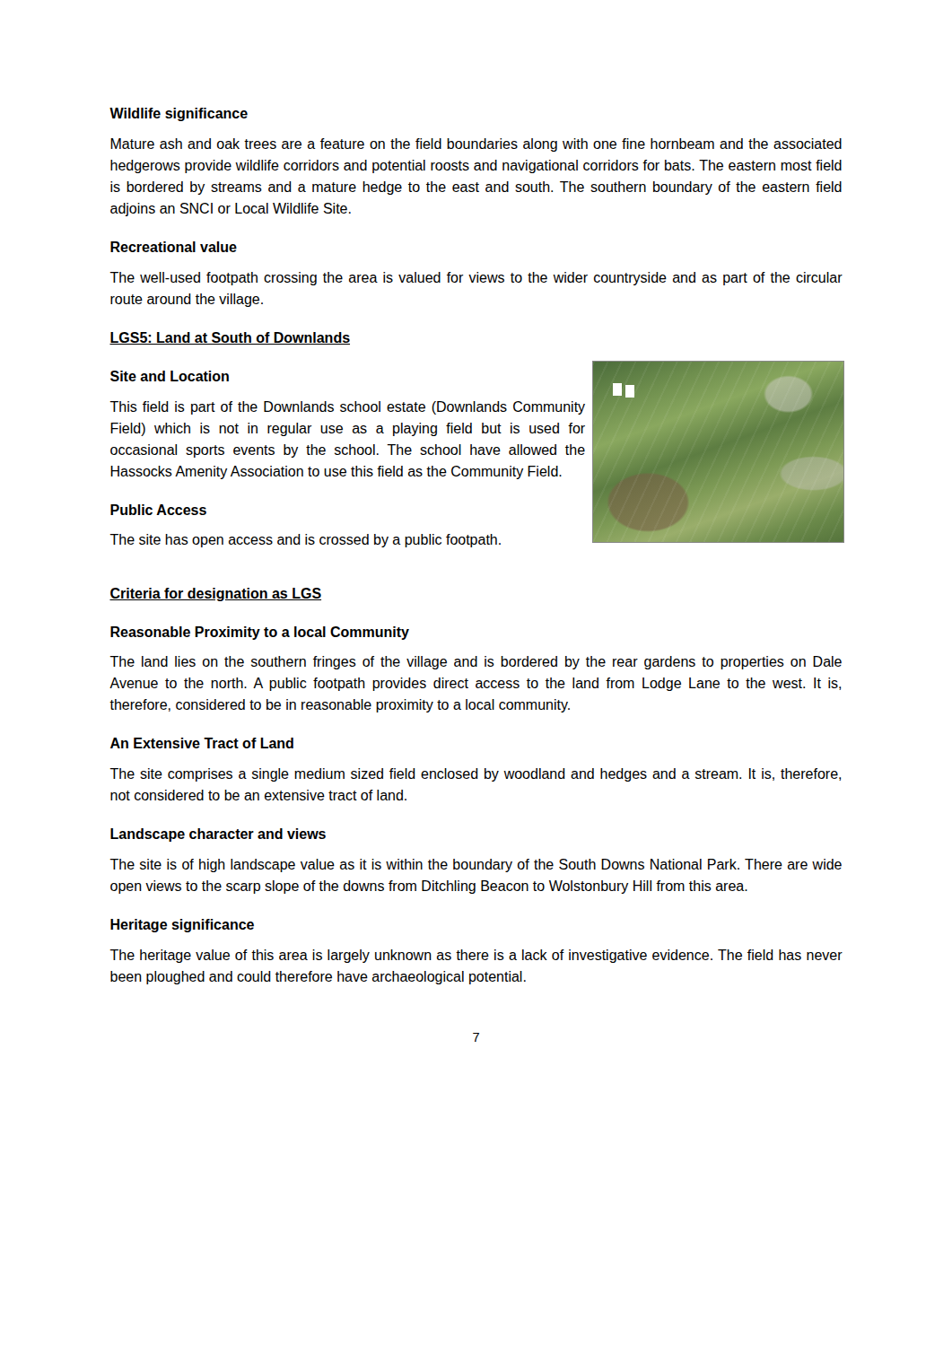Wildlife significance
Mature ash and oak trees are a feature on the field boundaries along with one fine hornbeam and the associated hedgerows provide wildlife corridors and potential roosts and navigational corridors for bats. The eastern most field is bordered by streams and a mature hedge to the east and south. The southern boundary of the eastern field adjoins an SNCI or Local Wildlife Site.
Recreational value
The well-used footpath crossing the area is valued for views to the wider countryside and as part of the circular route around the village.
LGS5: Land at South of Downlands
Site and Location
This field is part of the Downlands school estate (Downlands Community Field) which is not in regular use as a playing field but is used for occasional sports events by the school. The school have allowed the Hassocks Amenity Association to use this field as the Community Field.
Public Access
The site has open access and is crossed by a public footpath.
Criteria for designation as LGS
Reasonable Proximity to a local Community
The land lies on the southern fringes of the village and is bordered by the rear gardens to properties on Dale Avenue to the north. A public footpath provides direct access to the land from Lodge Lane to the west. It is, therefore, considered to be in reasonable proximity to a local community.
An Extensive Tract of Land
The site comprises a single medium sized field enclosed by woodland and hedges and a stream. It is, therefore, not considered to be an extensive tract of land.
Landscape character and views
The site is of high landscape value as it is within the boundary of the South Downs National Park. There are wide open views to the scarp slope of the downs from Ditchling Beacon to Wolstonbury Hill from this area.
Heritage significance
The heritage value of this area is largely unknown as there is a lack of investigative evidence. The field has never been ploughed and could therefore have archaeological potential.
7